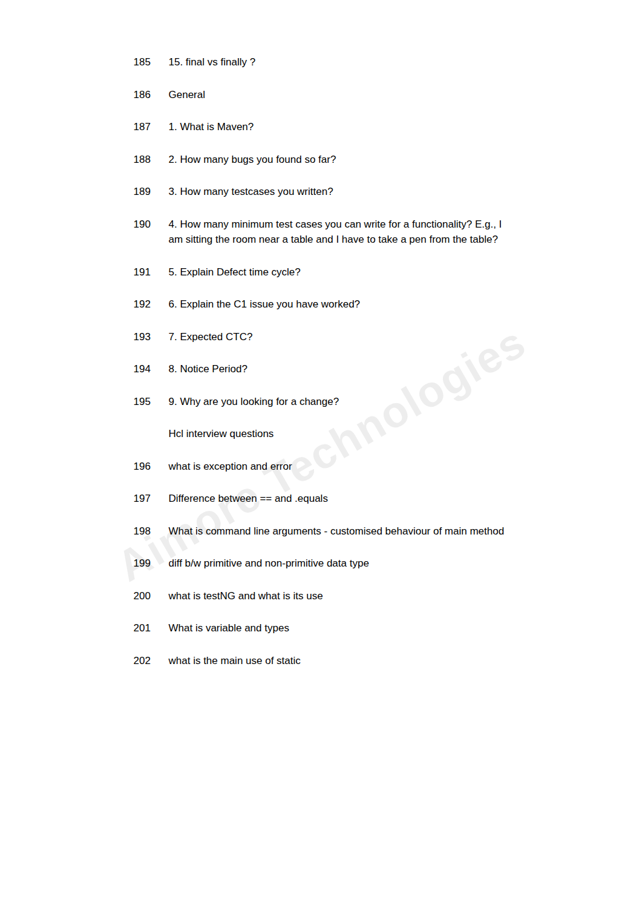Aimore Technologies
18515. final vs finally ?
186 General
1871. What is Maven?
1882. How many bugs you found so far?
1893. How many testcases you written?
1904. How many minimum test cases you can write for a functionality? E.g., I am sitting the room near a table and I have to take a pen from the table?
1915. Explain Defect time cycle?
1926. Explain the C1 issue you have worked?
1937. Expected CTC?
1948. Notice Period?
1959. Why are you looking for a change?
Hcl interview questions
196 what is exception and error
197 Difference between == and .equals
198 What is command line arguments - customised behaviour of main method
199 diff b/w primitive and non-primitive data type
200 what is testNG and what is its use
201 What is variable and types
202 what is the main use of static